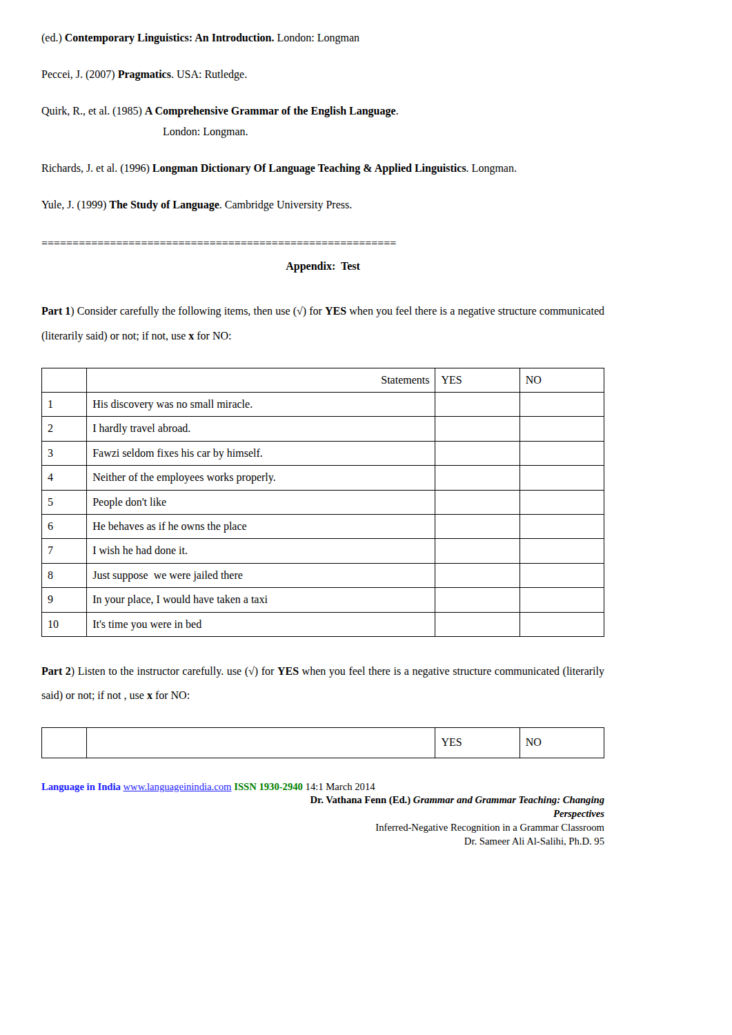(ed.) Contemporary Linguistics: An Introduction. London: Longman
Peccei, J. (2007) Pragmatics. USA: Rutledge.
Quirk, R., et al. (1985) A Comprehensive Grammar of the English Language. London: Longman.
Richards, J. et al. (1996) Longman Dictionary Of Language Teaching & Applied Linguistics. Longman.
Yule, J. (1999) The Study of Language. Cambridge University Press.
=========================================================
Appendix: Test
Part 1) Consider carefully the following items, then use (√) for YES when you feel there is a negative structure communicated (literarily said) or not; if not, use x for NO:
| | Statements | YES | NO |
| 1 | His discovery was no small miracle. | | |
| 2 | I hardly travel abroad. | | |
| 3 | Fawzi seldom fixes his car by himself. | | |
| 4 | Neither of the employees works properly. | | |
| 5 | People don't like | | |
| 6 | He behaves as if he owns the place | | |
| 7 | I wish he had done it. | | |
| 8 | Just suppose we were jailed there | | |
| 9 | In your place, I would have taken a taxi | | |
| 10 | It's time you were in bed | | |
Part 2) Listen to the instructor carefully. use (√) for YES when you feel there is a negative structure communicated (literarily said) or not; if not , use x for NO:
| | | YES | NO |
Language in India www.languageinindia.com ISSN 1930-2940 14:1 March 2014
Dr. Vathana Fenn (Ed.) Grammar and Grammar Teaching: Changing
Perspectives
Inferred-Negative Recognition in a Grammar Classroom
Dr. Sameer Ali Al-Salihi, Ph.D. 95